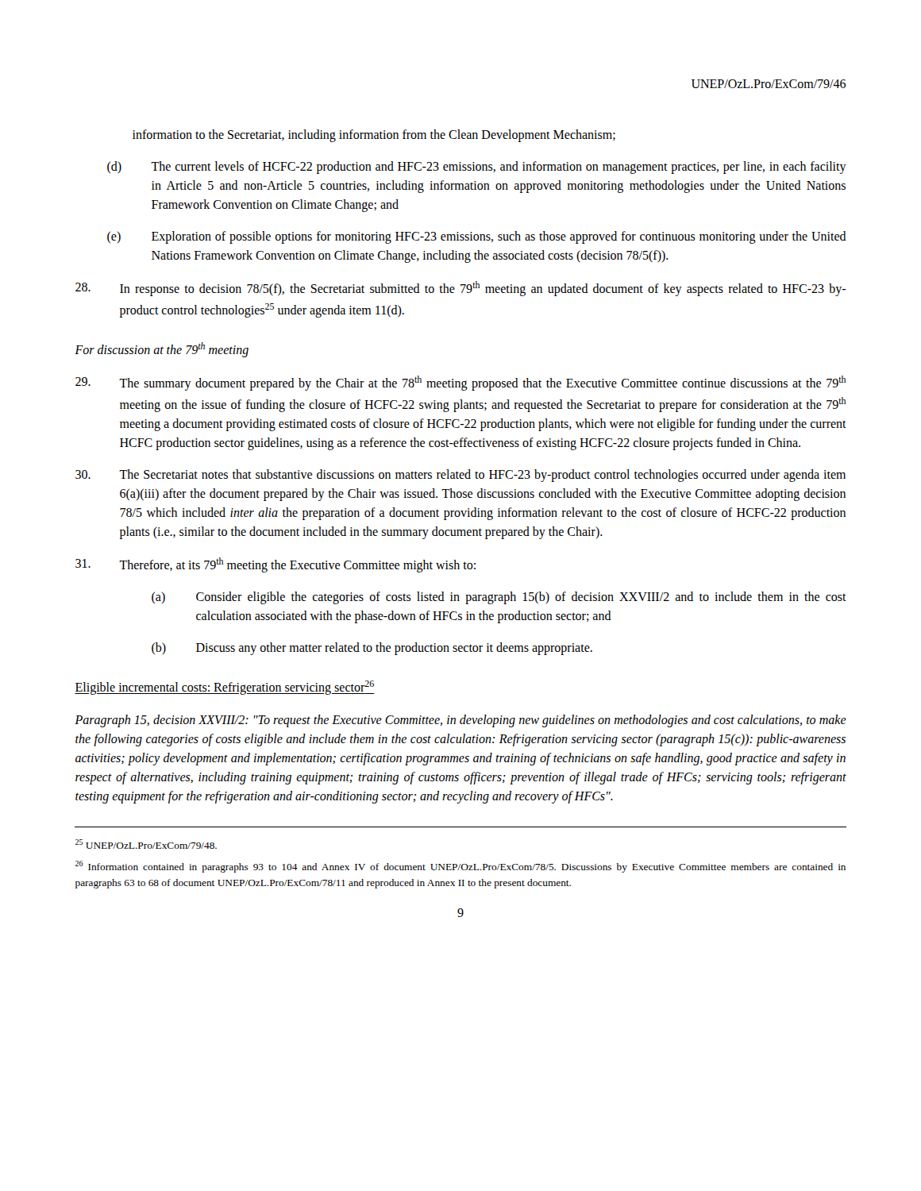UNEP/OzL.Pro/ExCom/79/46
information to the Secretariat, including information from the Clean Development Mechanism;
(d)
The current levels of HCFC-22 production and HFC-23 emissions, and information on management practices, per line, in each facility in Article 5 and non-Article 5 countries, including information on approved monitoring methodologies under the United Nations Framework Convention on Climate Change; and
(e)
Exploration of possible options for monitoring HFC-23 emissions, such as those approved for continuous monitoring under the United Nations Framework Convention on Climate Change, including the associated costs (decision 78/5(f)).
28.
In response to decision 78/5(f), the Secretariat submitted to the 79th meeting an updated document of key aspects related to HFC-23 by-product control technologies25 under agenda item 11(d).
For discussion at the 79th meeting
29.
The summary document prepared by the Chair at the 78th meeting proposed that the Executive Committee continue discussions at the 79th meeting on the issue of funding the closure of HCFC-22 swing plants; and requested the Secretariat to prepare for consideration at the 79th meeting a document providing estimated costs of closure of HCFC-22 production plants, which were not eligible for funding under the current HCFC production sector guidelines, using as a reference the cost-effectiveness of existing HCFC-22 closure projects funded in China.
30.
The Secretariat notes that substantive discussions on matters related to HFC-23 by-product control technologies occurred under agenda item 6(a)(iii) after the document prepared by the Chair was issued. Those discussions concluded with the Executive Committee adopting decision 78/5 which included inter alia the preparation of a document providing information relevant to the cost of closure of HCFC-22 production plants (i.e., similar to the document included in the summary document prepared by the Chair).
31.
Therefore, at its 79th meeting the Executive Committee might wish to:
(a)
Consider eligible the categories of costs listed in paragraph 15(b) of decision XXVIII/2 and to include them in the cost calculation associated with the phase-down of HFCs in the production sector; and
(b)
Discuss any other matter related to the production sector it deems appropriate.
Eligible incremental costs: Refrigeration servicing sector26
Paragraph 15, decision XXVIII/2: "To request the Executive Committee, in developing new guidelines on methodologies and cost calculations, to make the following categories of costs eligible and include them in the cost calculation: Refrigeration servicing sector (paragraph 15(c)): public-awareness activities; policy development and implementation; certification programmes and training of technicians on safe handling, good practice and safety in respect of alternatives, including training equipment; training of customs officers; prevention of illegal trade of HFCs; servicing tools; refrigerant testing equipment for the refrigeration and air-conditioning sector; and recycling and recovery of HFCs".
25 UNEP/OzL.Pro/ExCom/79/48.
26 Information contained in paragraphs 93 to 104 and Annex IV of document UNEP/OzL.Pro/ExCom/78/5. Discussions by Executive Committee members are contained in paragraphs 63 to 68 of document UNEP/OzL.Pro/ExCom/78/11 and reproduced in Annex II to the present document.
9